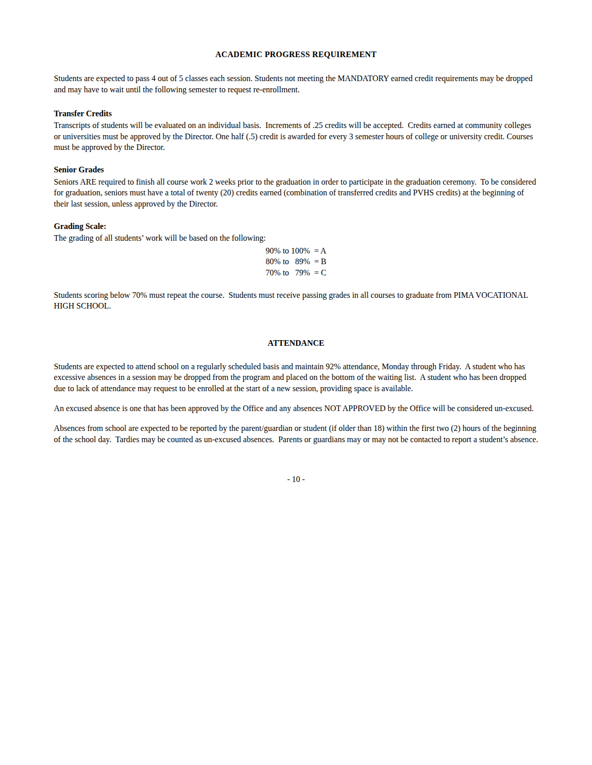Academic Progress Requirement
Students are expected to pass 4 out of 5 classes each session. Students not meeting the MANDATORY earned credit requirements may be dropped and may have to wait until the following semester to request re-enrollment.
Transfer Credits
Transcripts of students will be evaluated on an individual basis. Increments of .25 credits will be accepted. Credits earned at community colleges or universities must be approved by the Director. One half (.5) credit is awarded for every 3 semester hours of college or university credit. Courses must be approved by the Director.
Senior Grades
Seniors ARE required to finish all course work 2 weeks prior to the graduation in order to participate in the graduation ceremony. To be considered for graduation, seniors must have a total of twenty (20) credits earned (combination of transferred credits and PVHS credits) at the beginning of their last session, unless approved by the Director.
Grading Scale:
The grading of all students’ work will be based on the following:
90% to 100% = A 80% to 89% = B 70% to 79% = C
Students scoring below 70% must repeat the course. Students must receive passing grades in all courses to graduate from PIMA VOCATIONAL HIGH SCHOOL.
Attendance
Students are expected to attend school on a regularly scheduled basis and maintain 92% attendance, Monday through Friday. A student who has excessive absences in a session may be dropped from the program and placed on the bottom of the waiting list. A student who has been dropped due to lack of attendance may request to be enrolled at the start of a new session, providing space is available.
An excused absence is one that has been approved by the Office and any absences NOT APPROVED by the Office will be considered un-excused.
Absences from school are expected to be reported by the parent/guardian or student (if older than 18) within the first two (2) hours of the beginning of the school day. Tardies may be counted as un-excused absences. Parents or guardians may or may not be contacted to report a student’s absence.
- 10 -